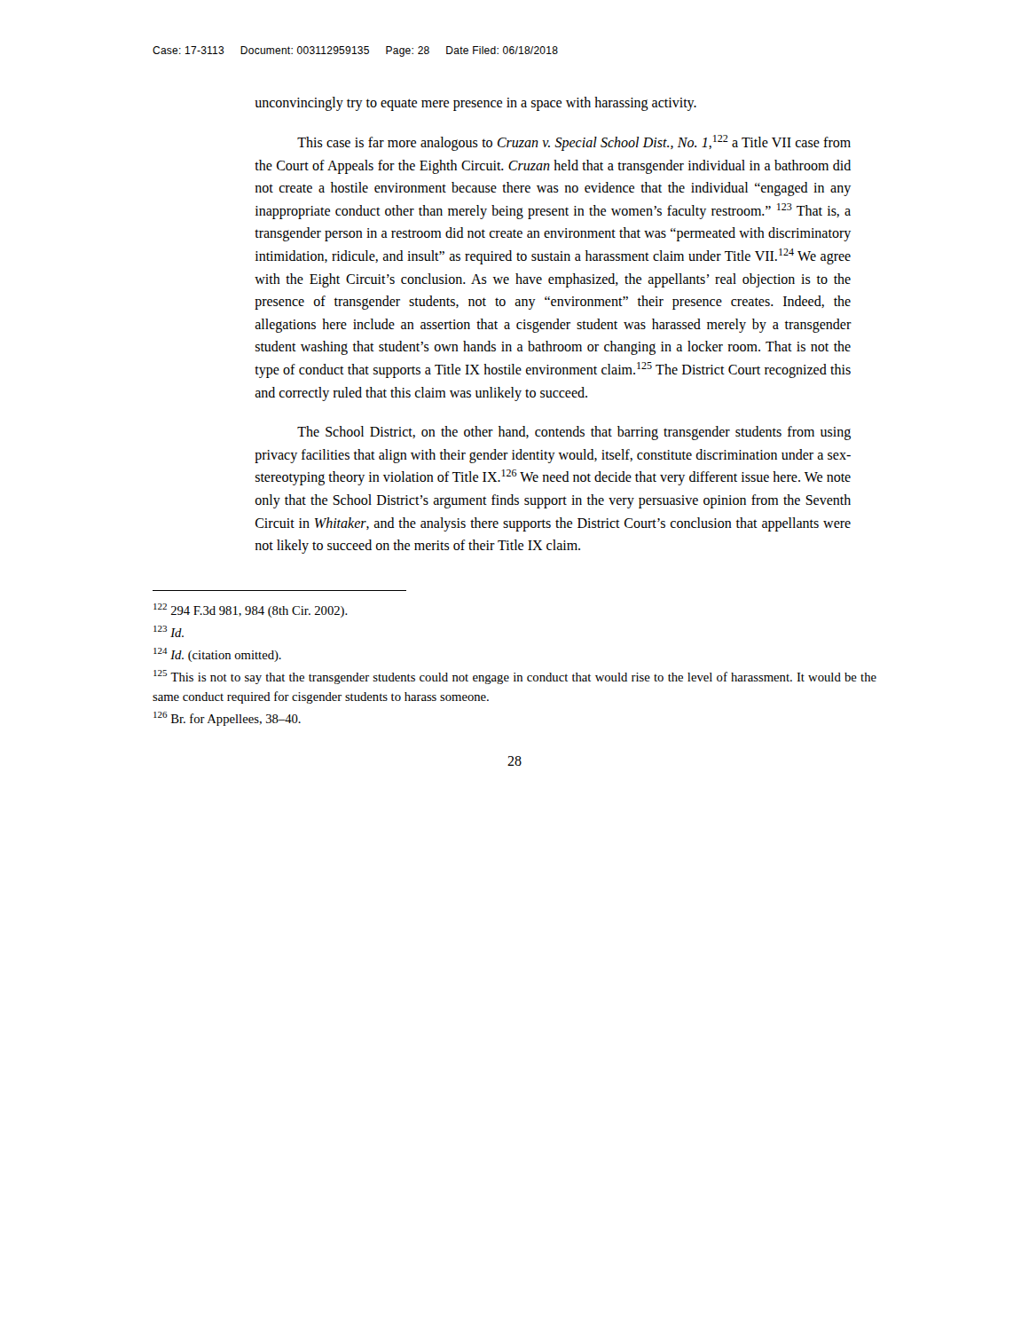Case: 17-3113 Document: 003112959135 Page: 28 Date Filed: 06/18/2018
unconvincingly try to equate mere presence in a space with harassing activity.
This case is far more analogous to Cruzan v. Special School Dist., No. 1,122 a Title VII case from the Court of Appeals for the Eighth Circuit. Cruzan held that a transgender individual in a bathroom did not create a hostile environment because there was no evidence that the individual “engaged in any inappropriate conduct other than merely being present in the women’s faculty restroom.” 123 That is, a transgender person in a restroom did not create an environment that was “permeated with discriminatory intimidation, ridicule, and insult” as required to sustain a harassment claim under Title VII.124 We agree with the Eight Circuit’s conclusion. As we have emphasized, the appellants’ real objection is to the presence of transgender students, not to any “environment” their presence creates. Indeed, the allegations here include an assertion that a cisgender student was harassed merely by a transgender student washing that student’s own hands in a bathroom or changing in a locker room. That is not the type of conduct that supports a Title IX hostile environment claim.125 The District Court recognized this and correctly ruled that this claim was unlikely to succeed.
The School District, on the other hand, contends that barring transgender students from using privacy facilities that align with their gender identity would, itself, constitute discrimination under a sex-stereotyping theory in violation of Title IX.126 We need not decide that very different issue here. We note only that the School District’s argument finds support in the very persuasive opinion from the Seventh Circuit in Whitaker, and the analysis there supports the District Court’s conclusion that appellants were not likely to succeed on the merits of their Title IX claim.
122 294 F.3d 981, 984 (8th Cir. 2002).
123 Id.
124 Id. (citation omitted).
125 This is not to say that the transgender students could not engage in conduct that would rise to the level of harassment. It would be the same conduct required for cisgender students to harass someone.
126 Br. for Appellees, 38–40.
28